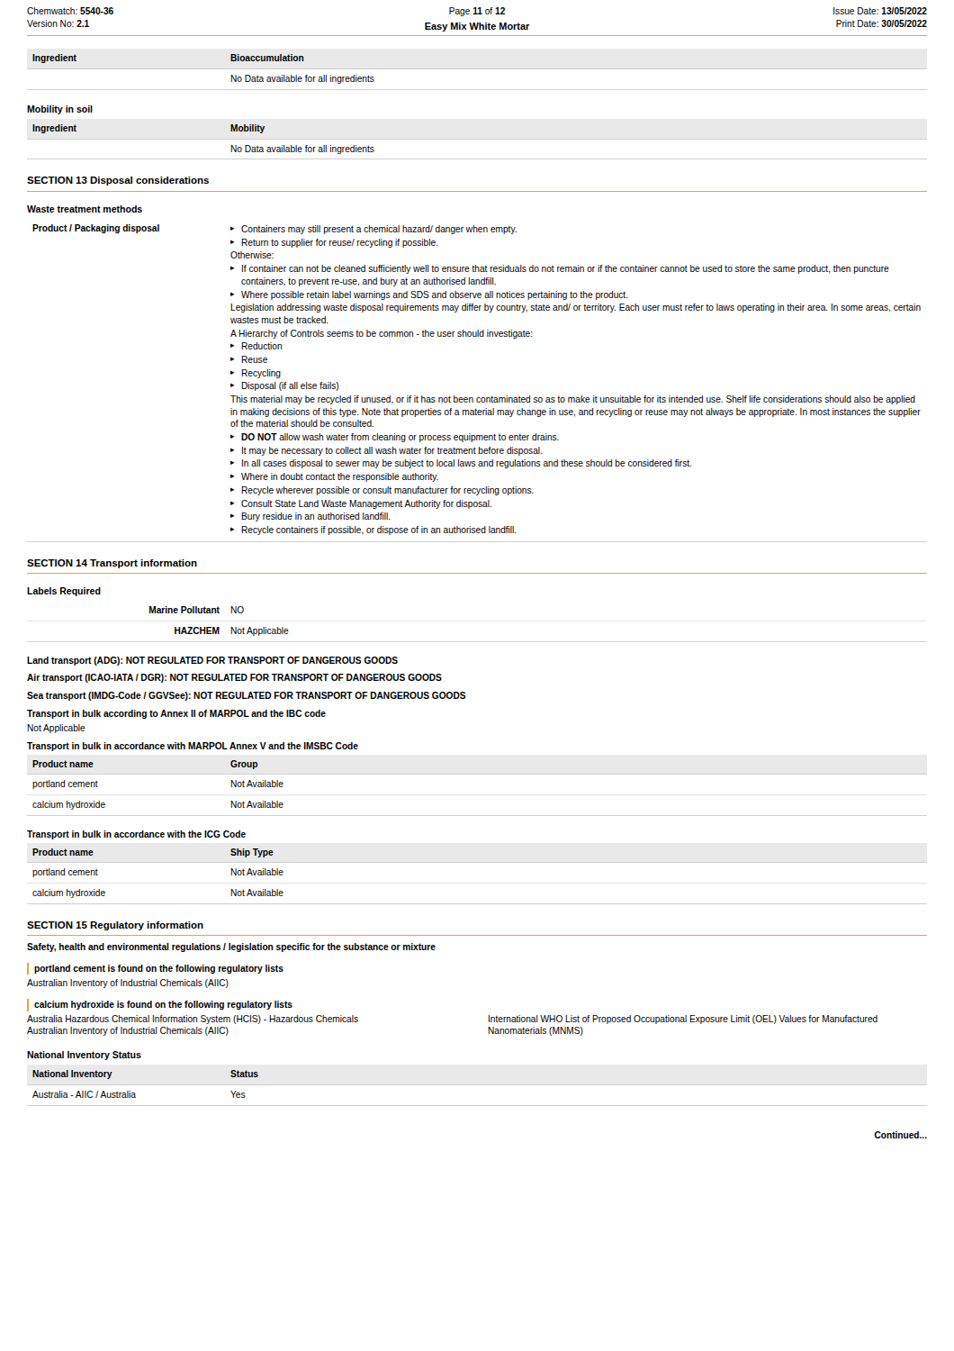Chemwatch: 5540-36
Version No: 2.1
Page 11 of 12
Easy Mix White Mortar
Issue Date: 13/05/2022
Print Date: 30/05/2022
| Ingredient | Bioaccumulation |
| --- | --- |
| | No Data available for all ingredients |
Mobility in soil
| Ingredient | Mobility |
| --- | --- |
| | No Data available for all ingredients |
SECTION 13 Disposal considerations
Waste treatment methods
| Product / Packaging disposal | Containers may still present a chemical hazard/ danger when empty. Return to supplier for reuse/ recycling if possible. Otherwise: If container can not be cleaned sufficiently well to ensure that residuals do not remain or if the container cannot be used to store the same product, then puncture containers, to prevent re-use, and bury at an authorised landfill. Where possible retain label warnings and SDS and observe all notices pertaining to the product. Legislation addressing waste disposal requirements may differ by country, state and/ or territory. Each user must refer to laws operating in their area. In some areas, certain wastes must be tracked. A Hierarchy of Controls seems to be common - the user should investigate: Reduction Reuse Recycling Disposal (if all else fails) This material may be recycled if unused, or if it has not been contaminated so as to make it unsuitable for its intended use. Shelf life considerations should also be applied in making decisions of this type. Note that properties of a material may change in use, and recycling or reuse may not always be appropriate. In most instances the supplier of the material should be consulted. DO NOT allow wash water from cleaning or process equipment to enter drains. It may be necessary to collect all wash water for treatment before disposal. In all cases disposal to sewer may be subject to local laws and regulations and these should be considered first. Where in doubt contact the responsible authority. Recycle wherever possible or consult manufacturer for recycling options. Consult State Land Waste Management Authority for disposal. Bury residue in an authorised landfill. Recycle containers if possible, or dispose of in an authorised landfill. |
SECTION 14 Transport information
Labels Required
| Marine Pollutant | NO |
| HAZCHEM | Not Applicable |
Land transport (ADG): NOT REGULATED FOR TRANSPORT OF DANGEROUS GOODS
Air transport (ICAO-IATA / DGR): NOT REGULATED FOR TRANSPORT OF DANGEROUS GOODS
Sea transport (IMDG-Code / GGVSee): NOT REGULATED FOR TRANSPORT OF DANGEROUS GOODS
Transport in bulk according to Annex II of MARPOL and the IBC code
Not Applicable
Transport in bulk in accordance with MARPOL Annex V and the IMSBC Code
| Product name | Group |
| --- | --- |
| portland cement | Not Available |
| calcium hydroxide | Not Available |
Transport in bulk in accordance with the ICG Code
| Product name | Ship Type |
| --- | --- |
| portland cement | Not Available |
| calcium hydroxide | Not Available |
SECTION 15 Regulatory information
Safety, health and environmental regulations / legislation specific for the substance or mixture
portland cement is found on the following regulatory lists
Australian Inventory of Industrial Chemicals (AIIC)
calcium hydroxide is found on the following regulatory lists
Australia Hazardous Chemical Information System (HCIS) - Hazardous Chemicals
Australian Inventory of Industrial Chemicals (AIIC)
International WHO List of Proposed Occupational Exposure Limit (OEL) Values for Manufactured Nanomaterials (MNMS)
National Inventory Status
| National Inventory | Status |
| --- | --- |
| Australia - AIIC / Australia | Yes |
Continued...